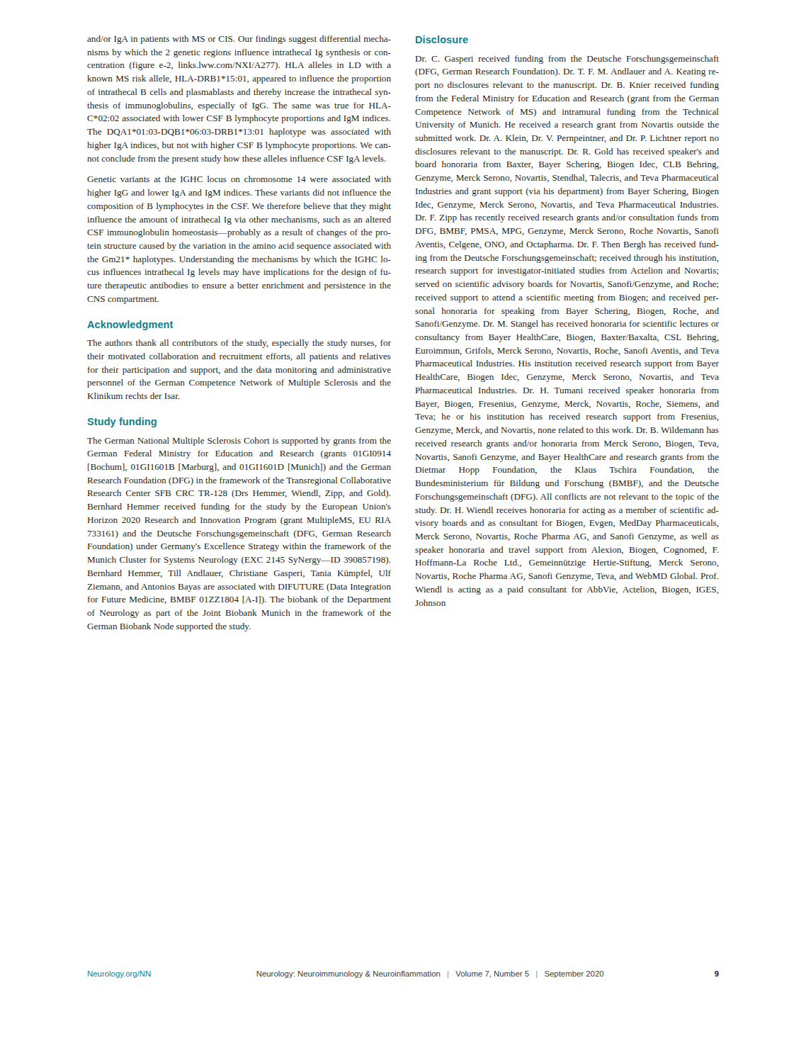and/or IgA in patients with MS or CIS. Our findings suggest differential mechanisms by which the 2 genetic regions influence intrathecal Ig synthesis or concentration (figure e-2, links.lww.com/NXI/A277). HLA alleles in LD with a known MS risk allele, HLA-DRB1*15:01, appeared to influence the proportion of intrathecal B cells and plasmablasts and thereby increase the intrathecal synthesis of immunoglobulins, especially of IgG. The same was true for HLA-C*02:02 associated with lower CSF B lymphocyte proportions and IgM indices. The DQA1*01:03-DQB1*06:03-DRB1*13:01 haplotype was associated with higher IgA indices, but not with higher CSF B lymphocyte proportions. We cannot conclude from the present study how these alleles influence CSF IgA levels.
Genetic variants at the IGHC locus on chromosome 14 were associated with higher IgG and lower IgA and IgM indices. These variants did not influence the composition of B lymphocytes in the CSF. We therefore believe that they might influence the amount of intrathecal Ig via other mechanisms, such as an altered CSF immunoglobulin homeostasis—probably as a result of changes of the protein structure caused by the variation in the amino acid sequence associated with the Gm21* haplotypes. Understanding the mechanisms by which the IGHC locus influences intrathecal Ig levels may have implications for the design of future therapeutic antibodies to ensure a better enrichment and persistence in the CNS compartment.
Acknowledgment
The authors thank all contributors of the study, especially the study nurses, for their motivated collaboration and recruitment efforts, all patients and relatives for their participation and support, and the data monitoring and administrative personnel of the German Competence Network of Multiple Sclerosis and the Klinikum rechts der Isar.
Study funding
The German National Multiple Sclerosis Cohort is supported by grants from the German Federal Ministry for Education and Research (grants 01GI0914 [Bochum], 01GI1601B [Marburg], and 01GI1601D [Munich]) and the German Research Foundation (DFG) in the framework of the Transregional Collaborative Research Center SFB CRC TR-128 (Drs Hemmer, Wiendl, Zipp, and Gold). Bernhard Hemmer received funding for the study by the European Union's Horizon 2020 Research and Innovation Program (grant MultipleMS, EU RIA 733161) and the Deutsche Forschungsgemeinschaft (DFG, German Research Foundation) under Germany's Excellence Strategy within the framework of the Munich Cluster for Systems Neurology (EXC 2145 SyNergy—ID 390857198). Bernhard Hemmer, Till Andlauer, Christiane Gasperi, Tania Kümpfel, Ulf Ziemann, and Antonios Bayas are associated with DIFUTURE (Data Integration for Future Medicine, BMBF 01ZZ1804 [A-I]). The biobank of the Department of Neurology as part of the Joint Biobank Munich in the framework of the German Biobank Node supported the study.
Disclosure
Dr. C. Gasperi received funding from the Deutsche Forschungsgemeinschaft (DFG, German Research Foundation). Dr. T. F. M. Andlauer and A. Keating report no disclosures relevant to the manuscript. Dr. B. Knier received funding from the Federal Ministry for Education and Research (grant from the German Competence Network of MS) and intramural funding from the Technical University of Munich. He received a research grant from Novartis outside the submitted work. Dr. A. Klein, Dr. V. Pernpeintner, and Dr. P. Lichtner report no disclosures relevant to the manuscript. Dr. R. Gold has received speaker's and board honoraria from Baxter, Bayer Schering, Biogen Idec, CLB Behring, Genzyme, Merck Serono, Novartis, Stendhal, Talecris, and Teva Pharmaceutical Industries and grant support (via his department) from Bayer Schering, Biogen Idec, Genzyme, Merck Serono, Novartis, and Teva Pharmaceutical Industries. Dr. F. Zipp has recently received research grants and/or consultation funds from DFG, BMBF, PMSA, MPG, Genzyme, Merck Serono, Roche Novartis, Sanofi Aventis, Celgene, ONO, and Octapharma. Dr. F. Then Bergh has received funding from the Deutsche Forschungsgemeinschaft; received through his institution, research support for investigator-initiated studies from Actelion and Novartis; served on scientific advisory boards for Novartis, Sanofi/Genzyme, and Roche; received support to attend a scientific meeting from Biogen; and received personal honoraria for speaking from Bayer Schering, Biogen, Roche, and Sanofi/Genzyme. Dr. M. Stangel has received honoraria for scientific lectures or consultancy from Bayer HealthCare, Biogen, Baxter/Baxalta, CSL Behring, Euroimmun, Grifols, Merck Serono, Novartis, Roche, Sanofi Aventis, and Teva Pharmaceutical Industries. His institution received research support from Bayer HealthCare, Biogen Idec, Genzyme, Merck Serono, Novartis, and Teva Pharmaceutical Industries. Dr. H. Tumani received speaker honoraria from Bayer, Biogen, Fresenius, Genzyme, Merck, Novartis, Roche, Siemens, and Teva; he or his institution has received research support from Fresenius, Genzyme, Merck, and Novartis, none related to this work. Dr. B. Wildemann has received research grants and/or honoraria from Merck Serono, Biogen, Teva, Novartis, Sanofi Genzyme, and Bayer HealthCare and research grants from the Dietmar Hopp Foundation, the Klaus Tschira Foundation, the Bundesministerium für Bildung und Forschung (BMBF), and the Deutsche Forschungsgemeinschaft (DFG). All conflicts are not relevant to the topic of the study. Dr. H. Wiendl receives honoraria for acting as a member of scientific advisory boards and as consultant for Biogen, Evgen, MedDay Pharmaceuticals, Merck Serono, Novartis, Roche Pharma AG, and Sanofi Genzyme, as well as speaker honoraria and travel support from Alexion, Biogen, Cognomed, F. Hoffmann-La Roche Ltd., Gemeinnützige Hertie-Stiftung, Merck Serono, Novartis, Roche Pharma AG, Sanofi Genzyme, Teva, and WebMD Global. Prof. Wiendl is acting as a paid consultant for AbbVie, Actelion, Biogen, IGES, Johnson
Neurology.org/NN
Neurology: Neuroimmunology & Neuroinflammation | Volume 7, Number 5 | September 2020
9